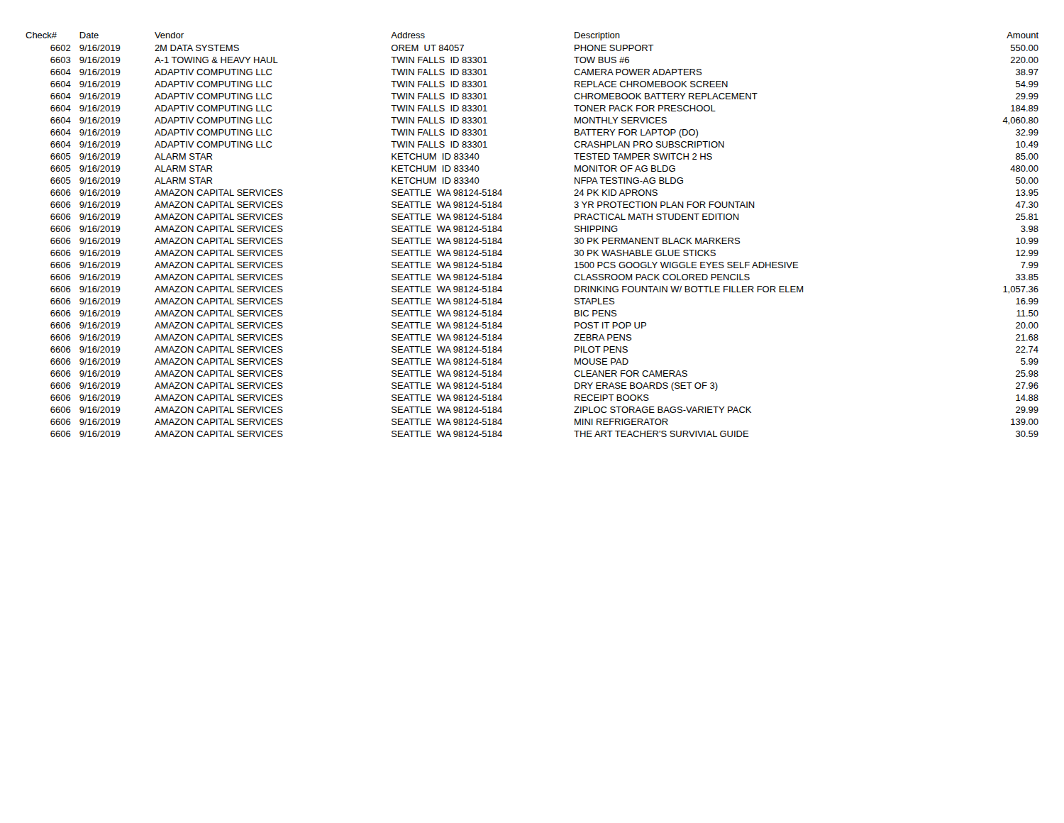| Check# | Date | Vendor | Address | Description | Amount |
| --- | --- | --- | --- | --- | --- |
| 6602 | 9/16/2019 | 2M DATA SYSTEMS | OREM UT 84057 | PHONE SUPPORT | 550.00 |
| 6603 | 9/16/2019 | A-1 TOWING & HEAVY HAUL | TWIN FALLS ID 83301 | TOW BUS #6 | 220.00 |
| 6604 | 9/16/2019 | ADAPTIV COMPUTING LLC | TWIN FALLS ID 83301 | CAMERA POWER ADAPTERS | 38.97 |
| 6604 | 9/16/2019 | ADAPTIV COMPUTING LLC | TWIN FALLS ID 83301 | REPLACE CHROMEBOOK SCREEN | 54.99 |
| 6604 | 9/16/2019 | ADAPTIV COMPUTING LLC | TWIN FALLS ID 83301 | CHROMEBOOK BATTERY REPLACEMENT | 29.99 |
| 6604 | 9/16/2019 | ADAPTIV COMPUTING LLC | TWIN FALLS ID 83301 | TONER PACK FOR PRESCHOOL | 184.89 |
| 6604 | 9/16/2019 | ADAPTIV COMPUTING LLC | TWIN FALLS ID 83301 | MONTHLY SERVICES | 4,060.80 |
| 6604 | 9/16/2019 | ADAPTIV COMPUTING LLC | TWIN FALLS ID 83301 | BATTERY FOR LAPTOP (DO) | 32.99 |
| 6604 | 9/16/2019 | ADAPTIV COMPUTING LLC | TWIN FALLS ID 83301 | CRASHPLAN PRO SUBSCRIPTION | 10.49 |
| 6605 | 9/16/2019 | ALARM STAR | KETCHUM ID 83340 | TESTED TAMPER SWITCH 2 HS | 85.00 |
| 6605 | 9/16/2019 | ALARM STAR | KETCHUM ID 83340 | MONITOR OF AG BLDG | 480.00 |
| 6605 | 9/16/2019 | ALARM STAR | KETCHUM ID 83340 | NFPA TESTING-AG BLDG | 50.00 |
| 6606 | 9/16/2019 | AMAZON CAPITAL SERVICES | SEATTLE WA 98124-5184 | 24 PK KID APRONS | 13.95 |
| 6606 | 9/16/2019 | AMAZON CAPITAL SERVICES | SEATTLE WA 98124-5184 | 3 YR PROTECTION PLAN FOR FOUNTAIN | 47.30 |
| 6606 | 9/16/2019 | AMAZON CAPITAL SERVICES | SEATTLE WA 98124-5184 | PRACTICAL MATH STUDENT EDITION | 25.81 |
| 6606 | 9/16/2019 | AMAZON CAPITAL SERVICES | SEATTLE WA 98124-5184 | SHIPPING | 3.98 |
| 6606 | 9/16/2019 | AMAZON CAPITAL SERVICES | SEATTLE WA 98124-5184 | 30 PK PERMANENT BLACK MARKERS | 10.99 |
| 6606 | 9/16/2019 | AMAZON CAPITAL SERVICES | SEATTLE WA 98124-5184 | 30 PK WASHABLE GLUE STICKS | 12.99 |
| 6606 | 9/16/2019 | AMAZON CAPITAL SERVICES | SEATTLE WA 98124-5184 | 1500 PCS GOOGLY WIGGLE EYES SELF ADHESIVE | 7.99 |
| 6606 | 9/16/2019 | AMAZON CAPITAL SERVICES | SEATTLE WA 98124-5184 | CLASSROOM PACK COLORED PENCILS | 33.85 |
| 6606 | 9/16/2019 | AMAZON CAPITAL SERVICES | SEATTLE WA 98124-5184 | DRINKING FOUNTAIN W/ BOTTLE FILLER FOR ELEM | 1,057.36 |
| 6606 | 9/16/2019 | AMAZON CAPITAL SERVICES | SEATTLE WA 98124-5184 | STAPLES | 16.99 |
| 6606 | 9/16/2019 | AMAZON CAPITAL SERVICES | SEATTLE WA 98124-5184 | BIC PENS | 11.50 |
| 6606 | 9/16/2019 | AMAZON CAPITAL SERVICES | SEATTLE WA 98124-5184 | POST IT POP UP | 20.00 |
| 6606 | 9/16/2019 | AMAZON CAPITAL SERVICES | SEATTLE WA 98124-5184 | ZEBRA PENS | 21.68 |
| 6606 | 9/16/2019 | AMAZON CAPITAL SERVICES | SEATTLE WA 98124-5184 | PILOT PENS | 22.74 |
| 6606 | 9/16/2019 | AMAZON CAPITAL SERVICES | SEATTLE WA 98124-5184 | MOUSE PAD | 5.99 |
| 6606 | 9/16/2019 | AMAZON CAPITAL SERVICES | SEATTLE WA 98124-5184 | CLEANER FOR CAMERAS | 25.98 |
| 6606 | 9/16/2019 | AMAZON CAPITAL SERVICES | SEATTLE WA 98124-5184 | DRY ERASE BOARDS (SET OF 3) | 27.96 |
| 6606 | 9/16/2019 | AMAZON CAPITAL SERVICES | SEATTLE WA 98124-5184 | RECEIPT BOOKS | 14.88 |
| 6606 | 9/16/2019 | AMAZON CAPITAL SERVICES | SEATTLE WA 98124-5184 | ZIPLOC STORAGE BAGS-VARIETY PACK | 29.99 |
| 6606 | 9/16/2019 | AMAZON CAPITAL SERVICES | SEATTLE WA 98124-5184 | MINI REFRIGERATOR | 139.00 |
| 6606 | 9/16/2019 | AMAZON CAPITAL SERVICES | SEATTLE WA 98124-5184 | THE ART TEACHER'S SURVIVIAL GUIDE | 30.59 |